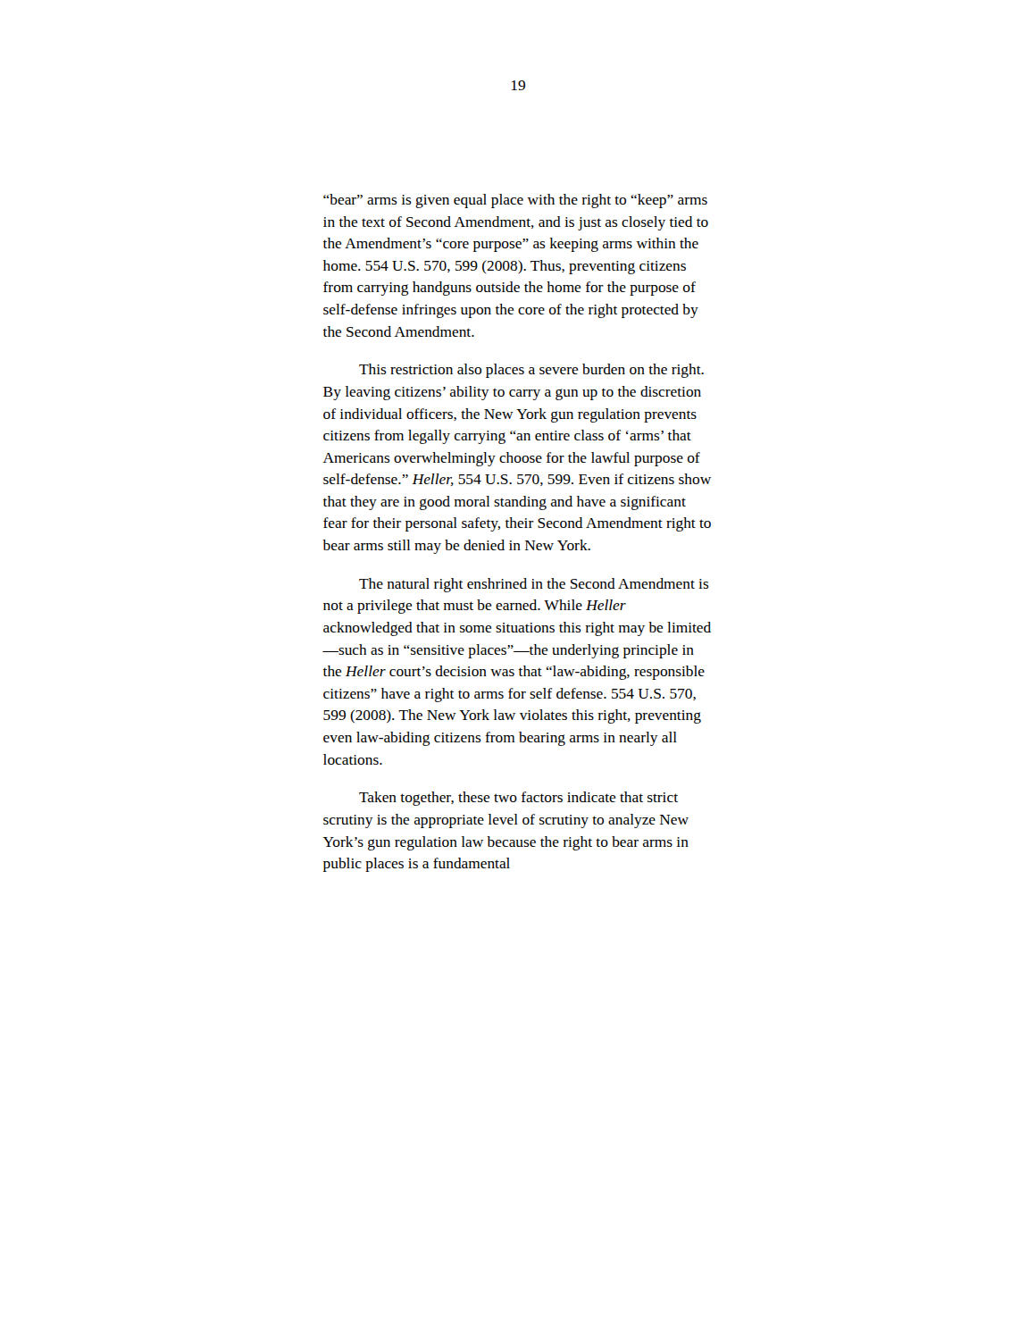19
“bear” arms is given equal place with the right to “keep” arms in the text of Second Amendment, and is just as closely tied to the Amendment’s “core purpose” as keeping arms within the home. 554 U.S. 570, 599 (2008). Thus, preventing citizens from carrying handguns outside the home for the purpose of self-defense infringes upon the core of the right protected by the Second Amendment.
This restriction also places a severe burden on the right. By leaving citizens’ ability to carry a gun up to the discretion of individual officers, the New York gun regulation prevents citizens from legally carrying “an entire class of ‘arms’ that Americans overwhelmingly choose for the lawful purpose of self-defense.” Heller, 554 U.S. 570, 599. Even if citizens show that they are in good moral standing and have a significant fear for their personal safety, their Second Amendment right to bear arms still may be denied in New York.
The natural right enshrined in the Second Amendment is not a privilege that must be earned. While Heller acknowledged that in some situations this right may be limited—such as in “sensitive places”—the underlying principle in the Heller court’s decision was that “law-abiding, responsible citizens” have a right to arms for self defense. 554 U.S. 570, 599 (2008). The New York law violates this right, preventing even law-abiding citizens from bearing arms in nearly all locations.
Taken together, these two factors indicate that strict scrutiny is the appropriate level of scrutiny to analyze New York’s gun regulation law because the right to bear arms in public places is a fundamental